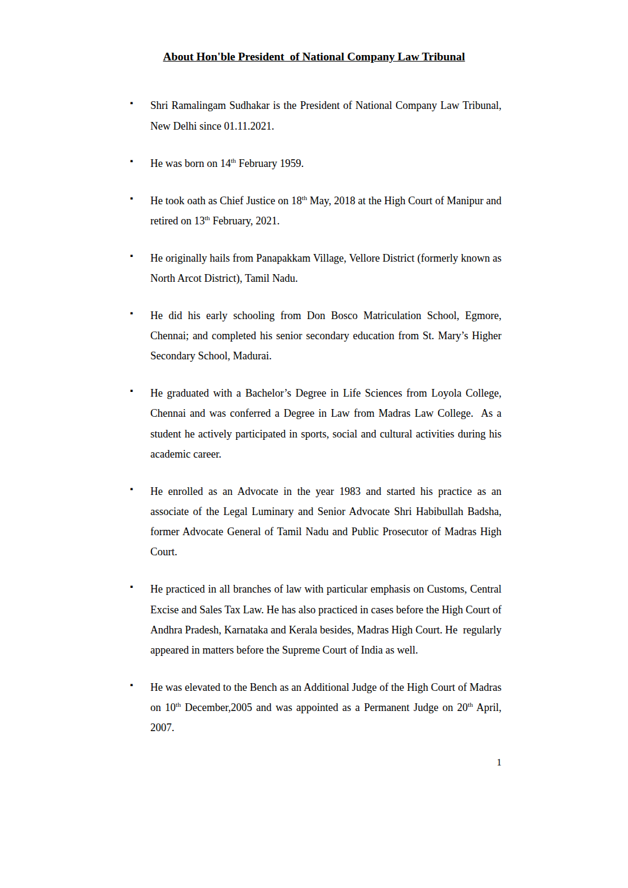About Hon'ble President of National Company Law Tribunal
Shri Ramalingam Sudhakar is the President of National Company Law Tribunal, New Delhi since 01.11.2021.
He was born on 14th February 1959.
He took oath as Chief Justice on 18th May, 2018 at the High Court of Manipur and retired on 13th February, 2021.
He originally hails from Panapakkam Village, Vellore District (formerly known as North Arcot District), Tamil Nadu.
He did his early schooling from Don Bosco Matriculation School, Egmore, Chennai; and completed his senior secondary education from St. Mary’s Higher Secondary School, Madurai.
He graduated with a Bachelor’s Degree in Life Sciences from Loyola College, Chennai and was conferred a Degree in Law from Madras Law College. As a student he actively participated in sports, social and cultural activities during his academic career.
He enrolled as an Advocate in the year 1983 and started his practice as an associate of the Legal Luminary and Senior Advocate Shri Habibullah Badsha, former Advocate General of Tamil Nadu and Public Prosecutor of Madras High Court.
He practiced in all branches of law with particular emphasis on Customs, Central Excise and Sales Tax Law. He has also practiced in cases before the High Court of Andhra Pradesh, Karnataka and Kerala besides, Madras High Court. He regularly appeared in matters before the Supreme Court of India as well.
He was elevated to the Bench as an Additional Judge of the High Court of Madras on 10th December,2005 and was appointed as a Permanent Judge on 20th April, 2007.
1